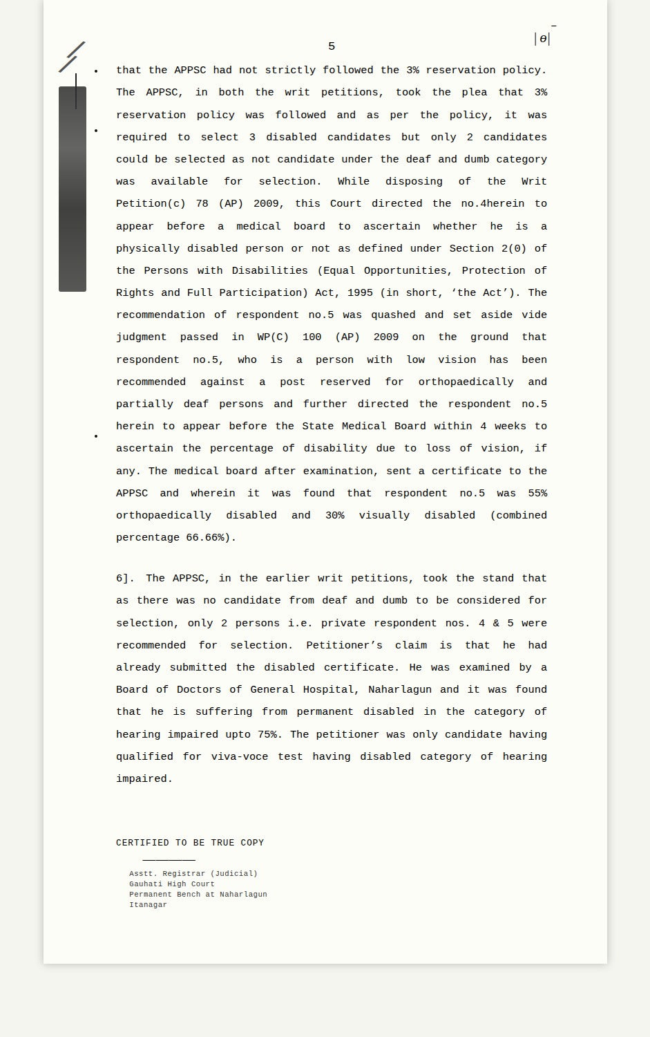–
| ө|
5
/ /
that the APPSC had not strictly followed the 3% reservation policy. The APPSC, in both the writ petitions, took the plea that 3% reservation policy was followed and as per the policy, it was required to select 3 disabled candidates but only 2 candidates could be selected as not candidate under the deaf and dumb category was available for selection. While disposing of the Writ Petition(c) 78 (AP) 2009, this Court directed the no.4herein to appear before a medical board to ascertain whether he is a physically disabled person or not as defined under Section 2(0) of the Persons with Disabilities (Equal Opportunities, Protection of Rights and Full Participation) Act, 1995 (in short, ‘the Act’). The recommendation of respondent no.5 was quashed and set aside vide judgment passed in WP(C) 100 (AP) 2009 on the ground that respondent no.5, who is a person with low vision has been recommended against a post reserved for orthopaedically and partially deaf persons and further directed the respondent no.5 herein to appear before the State Medical Board within 4 weeks to ascertain the percentage of disability due to loss of vision, if any. The medical board after examination, sent a certificate to the APPSC and wherein it was found that respondent no.5 was 55% orthopaedically disabled and 30% visually disabled (combined percentage 66.66%).
6]. The APPSC, in the earlier writ petitions, took the stand that as there was no candidate from deaf and dumb to be considered for selection, only 2 persons i.e. private respondent nos. 4 & 5 were recommended for selection. Petitioner’s claim is that he had already submitted the disabled certificate. He was examined by a Board of Doctors of General Hospital, Naharlagun and it was found that he is suffering from permanent disabled in the category of hearing impaired upto 75%. The petitioner was only candidate having qualified for viva-voce test having disabled category of hearing impaired.
CERTIFIED TO BE TRUE COPY
————
Asstt. Registrar (Judicial)
Gauhati High Court
Permanent Bench at Naharlagun
Itanagar